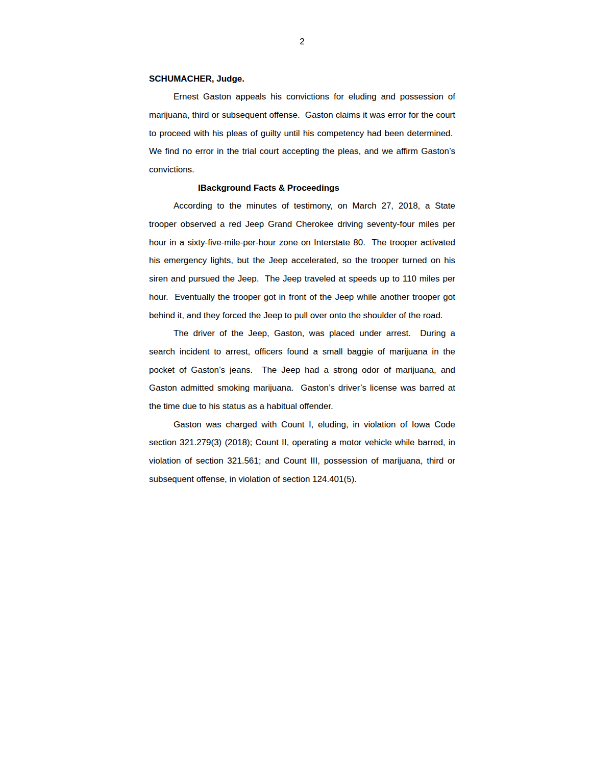2
SCHUMACHER, Judge.
Ernest Gaston appeals his convictions for eluding and possession of marijuana, third or subsequent offense. Gaston claims it was error for the court to proceed with his pleas of guilty until his competency had been determined. We find no error in the trial court accepting the pleas, and we affirm Gaston’s convictions.
I. Background Facts & Proceedings
According to the minutes of testimony, on March 27, 2018, a State trooper observed a red Jeep Grand Cherokee driving seventy-four miles per hour in a sixty-five-mile-per-hour zone on Interstate 80. The trooper activated his emergency lights, but the Jeep accelerated, so the trooper turned on his siren and pursued the Jeep. The Jeep traveled at speeds up to 110 miles per hour. Eventually the trooper got in front of the Jeep while another trooper got behind it, and they forced the Jeep to pull over onto the shoulder of the road.
The driver of the Jeep, Gaston, was placed under arrest. During a search incident to arrest, officers found a small baggie of marijuana in the pocket of Gaston’s jeans. The Jeep had a strong odor of marijuana, and Gaston admitted smoking marijuana. Gaston’s driver’s license was barred at the time due to his status as a habitual offender.
Gaston was charged with Count I, eluding, in violation of Iowa Code section 321.279(3) (2018); Count II, operating a motor vehicle while barred, in violation of section 321.561; and Count III, possession of marijuana, third or subsequent offense, in violation of section 124.401(5).